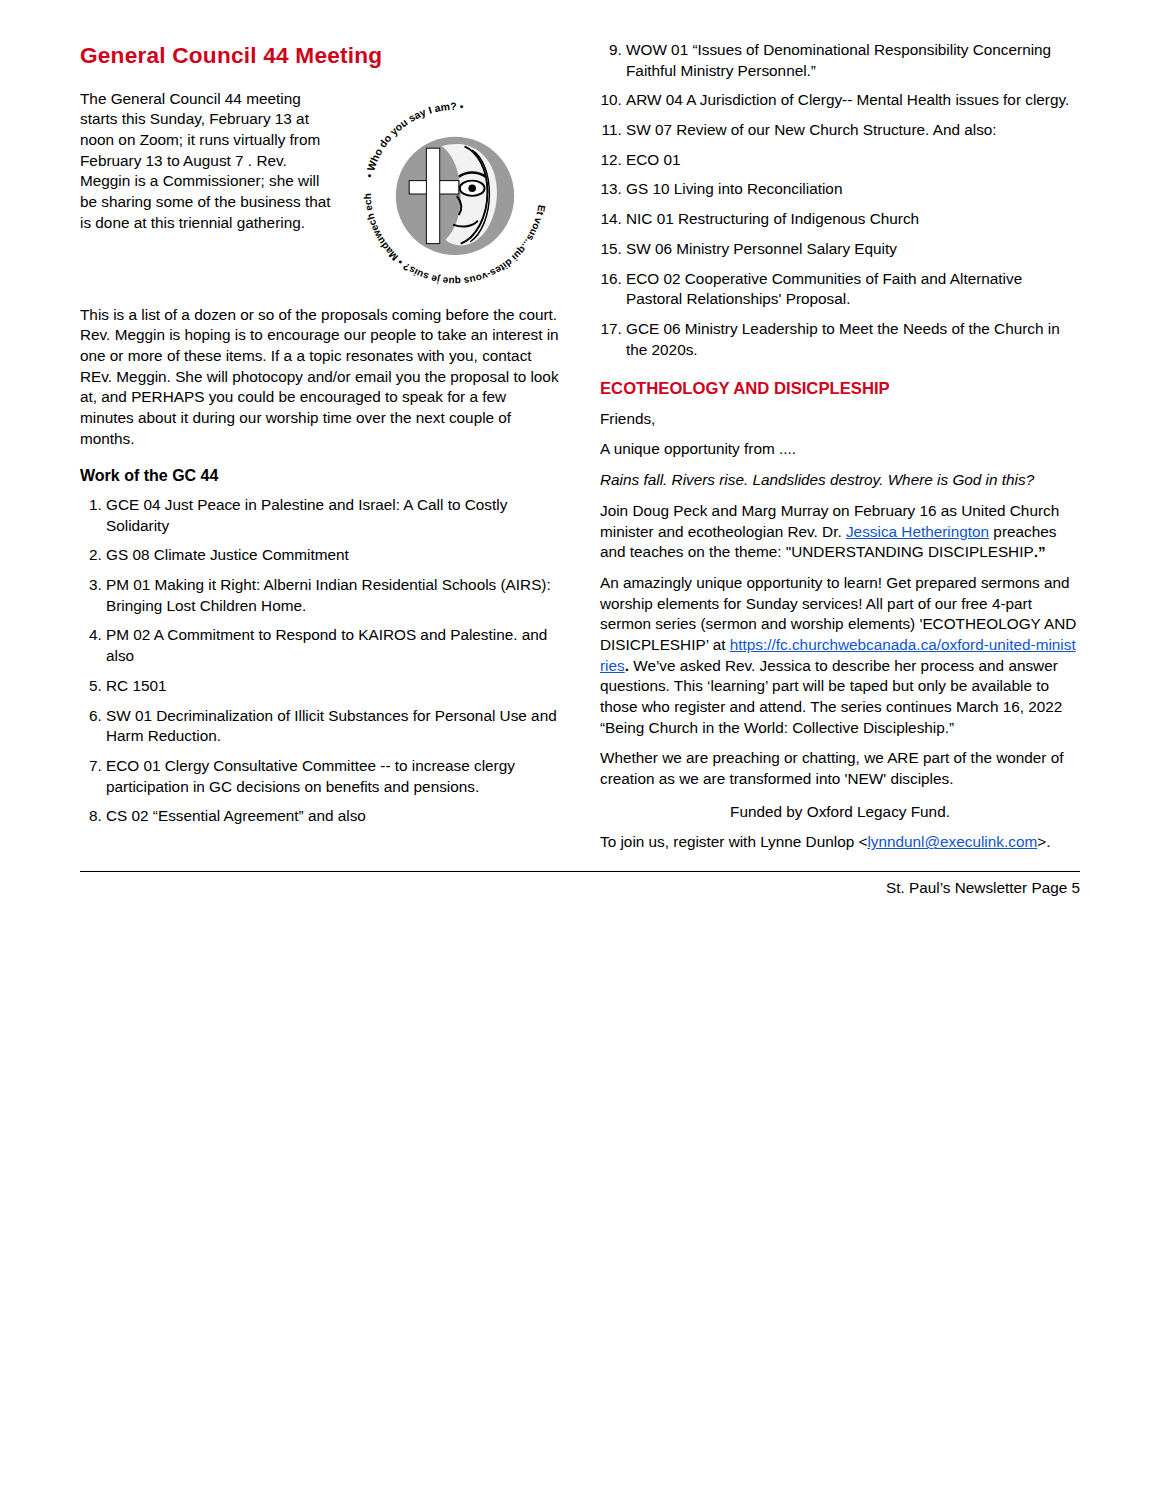General Council 44 Meeting
• Who do you say I am? • Et vous...qui dites-vous que je suis? • Maduwech echamaag •
The General Council 44 meeting starts this Sunday, February 13 at noon on Zoom; it runs virtually from February 13 to August 7 . Rev. Meggin is a Commissioner; she will be sharing some of the business that is done at this triennial gathering.
This is a list of a dozen or so of the proposals coming before the court. Rev. Meggin is hoping is to encourage our people to take an interest in one or more of these items. If a a topic resonates with you, contact REv. Meggin. She will photocopy and/or email you the proposal to look at, and PERHAPS you could be encouraged to speak for a few minutes about it during our worship time over the next couple of months.
Work of the GC 44
GCE 04 Just Peace in Palestine and Israel: A Call to Costly Solidarity
GS 08 Climate Justice Commitment
PM 01 Making it Right: Alberni Indian Residential Schools (AIRS): Bringing Lost Children Home.
PM 02 A Commitment to Respond to KAIROS and Palestine. and also
RC 1501
SW 01 Decriminalization of Illicit Substances for Personal Use and Harm Reduction.
ECO 01 Clergy Consultative Committee -- to increase clergy participation in GC decisions on benefits and pensions.
CS 02 “Essential Agreement” and also
WOW 01 “Issues of Denominational Responsibility Concerning Faithful Ministry Personnel.”
ARW 04 A Jurisdiction of Clergy-- Mental Health issues for clergy.
SW 07 Review of our New Church Structure. And also:
ECO 01
GS 10 Living into Reconciliation
NIC 01 Restructuring of Indigenous Church
SW 06 Ministry Personnel Salary Equity
ECO 02 Cooperative Communities of Faith and Alternative Pastoral Relationships' Proposal.
GCE 06 Ministry Leadership to Meet the Needs of the Church in the 2020s.
ECOTHEOLOGY AND DISICPLESHIP
Friends,
A unique opportunity from ....
Rains fall. Rivers rise. Landslides destroy. Where is God in this?
Join Doug Peck and Marg Murray on February 16 as United Church minister and ecotheologian Rev. Dr. Jessica Hetherington preaches and teaches on the theme: "UNDERSTANDING DISCIPLESHIP.”
An amazingly unique opportunity to learn! Get prepared sermons and worship elements for Sunday services! All part of our free 4-part sermon series (sermon and worship elements) 'ECOTHEOLOGY AND DISICPLESHIP’ at https://fc.churchwebcanada.ca/oxford-united-ministries. We’ve asked Rev. Jessica to describe her process and answer questions. This ‘learning’ part will be taped but only be available to those who register and attend. The series continues March 16, 2022 “Being Church in the World: Collective Discipleship.”
Whether we are preaching or chatting, we ARE part of the wonder of creation as we are transformed into 'NEW' disciples.
Funded by Oxford Legacy Fund.
To join us, register with Lynne Dunlop <lynndunl@execulink.com>.
St. Paul’s Newsletter Page 5